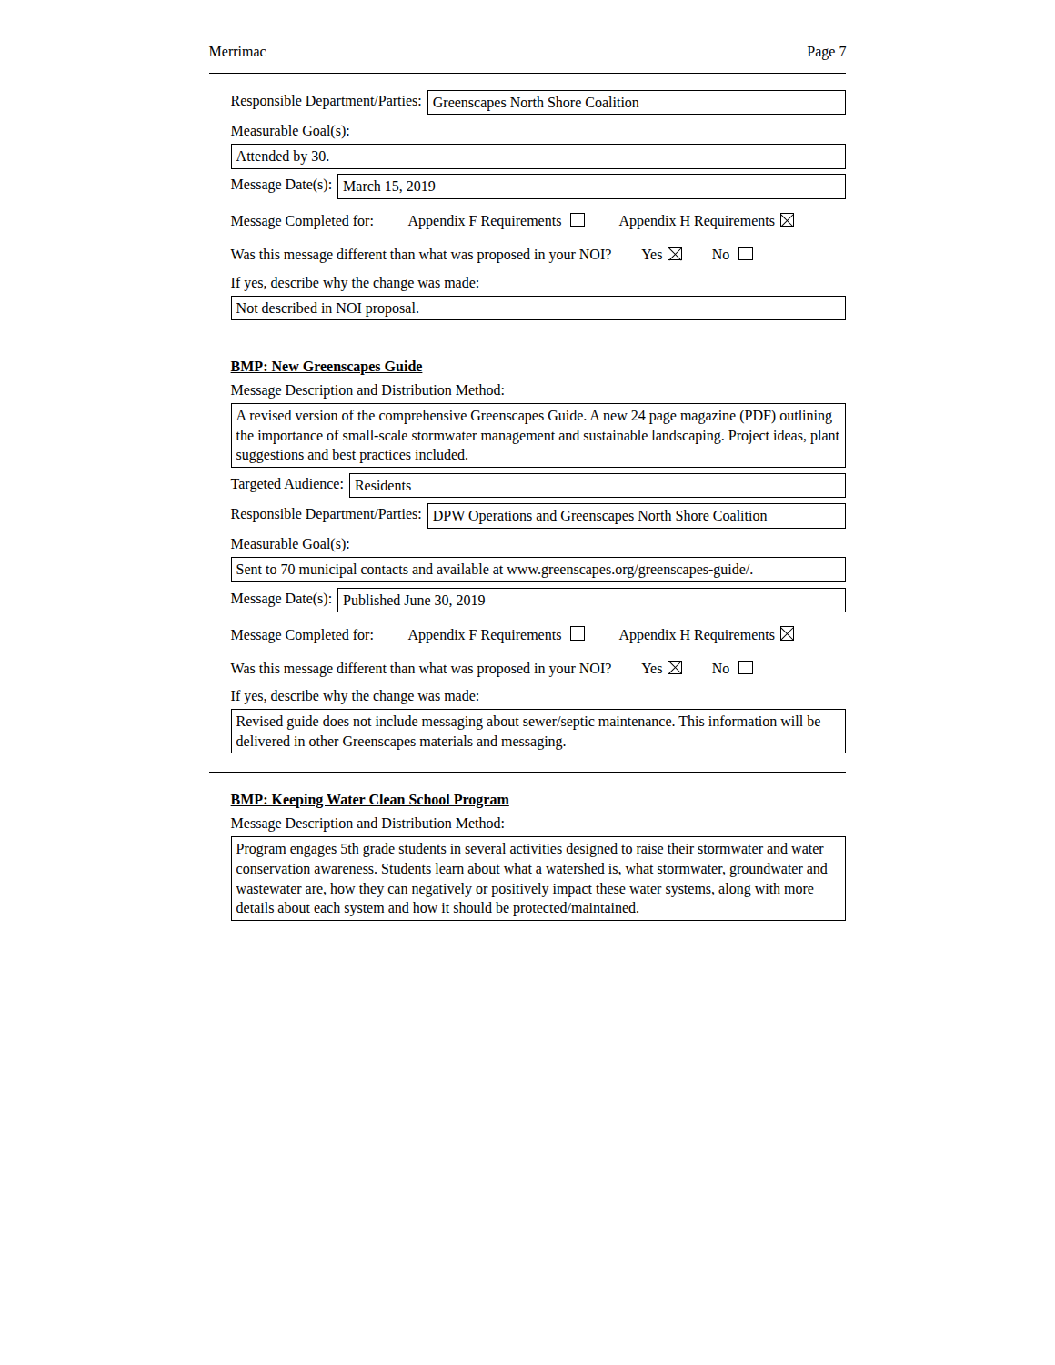Merrimac
Page 7
Responsible Department/Parties:
Greenscapes North Shore Coalition
Measurable Goal(s):
Attended by 30.
Message Date(s):
March 15, 2019
Message Completed for: Appendix F Requirements Appendix H Requirements
Was this message different than what was proposed in your NOI? Yes No
If yes, describe why the change was made:
Not described in NOI proposal.
BMP: New Greenscapes Guide
Message Description and Distribution Method:
A revised version of the comprehensive Greenscapes Guide. A new 24 page magazine (PDF) outlining the importance of small-scale stormwater management and sustainable landscaping. Project ideas, plant suggestions and best practices included.
Targeted Audience:
Residents
Responsible Department/Parties:
DPW Operations and Greenscapes North Shore Coalition
Measurable Goal(s):
Sent to 70 municipal contacts and available at www.greenscapes.org/greenscapes-guide/.
Message Date(s):
Published June 30, 2019
Message Completed for: Appendix F Requirements Appendix H Requirements
Was this message different than what was proposed in your NOI? Yes No
If yes, describe why the change was made:
Revised guide does not include messaging about sewer/septic maintenance. This information will be delivered in other Greenscapes materials and messaging.
BMP: Keeping Water Clean School Program
Message Description and Distribution Method:
Program engages 5th grade students in several activities designed to raise their stormwater and water conservation awareness. Students learn about what a watershed is, what stormwater, groundwater and wastewater are, how they can negatively or positively impact these water systems, along with more details about each system and how it should be protected/maintained.